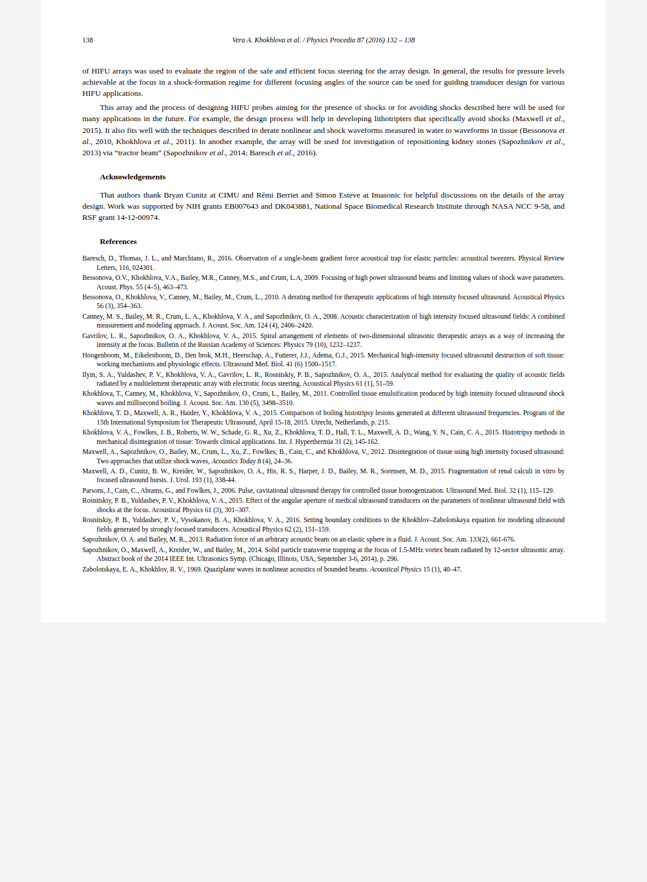138
Vera A. Khokhlova et al. / Physics Procedia 87 (2016) 132 – 138
of HIFU arrays was used to evaluate the region of the safe and efficient focus steering for the array design. In general, the results for pressure levels achievable at the focus in a shock-formation regime for different focusing angles of the source can be used for guiding transducer design for various HIFU applications.
This array and the process of designing HIFU probes aiming for the presence of shocks or for avoiding shocks described here will be used for many applications in the future. For example, the design process will help in developing lithotripters that specifically avoid shocks (Maxwell et al., 2015). It also fits well with the techniques described to derate nonlinear and shock waveforms measured in water to waveforms in tissue (Bessonova et al., 2010, Khokhlova et al., 2011). In another example, the array will be used for investigation of repositioning kidney stones (Sapozhnikov et al., 2013) via “tractor beam” (Sapozhnikov et al., 2014; Baresch et al., 2016).
Acknowledgements
That authors thank Bryan Cunitz at CIMU and Rémi Berriet and Simon Esteve at Imasonic for helpful discussions on the details of the array design. Work was supported by NIH grants EB007643 and DK043881, National Space Biomedical Research Institute through NASA NCC 9-58, and RSF grant 14-12-00974.
References
Baresch, D., Thomas, J. L., and Marchiano, R., 2016. Observation of a single-beam gradient force acoustical trap for elastic particles: acoustical tweezers. Physical Review Letters, 116, 024301.
Bessonova, O.V., Khokhlova, V.A., Bailey, M.R., Canney, M.S., and Crum, L.A, 2009. Focusing of high power ultrasound beams and limiting values of shock wave parameters. Acoust. Phys. 55 (4–5), 463–473.
Bessonova, O., Khokhlova, V., Canney, M., Bailey, M., Crum, L., 2010. A derating method for therapeutic applications of high intensity focused ultrasound. Acoustical Physics 56 (3), 354–363.
Canney, M. S., Bailey, M. R., Crum, L. A., Khokhlova, V. A., and Sapozhnikov, O. A., 2008. Acoustic characterization of high intensity focused ultrasound fields: A combined measurement and modeling approach. J. Acoust. Soc. Am. 124 (4), 2406–2420.
Gavrilov, L. R., Sapozhnikov, O. A., Khokhlova, V. A., 2015. Spiral arrangement of elements of two-dimensional ultrasonic therapeutic arrays as a way of increasing the intensity at the focus. Bulletin of the Russian Academy of Sciences: Physics 79 (10), 1232–1237.
Hoogenboom, M., Eikelenboom, D., Den brok, M.H., Heerschap, A., Futterer, J.J., Adema, G.J., 2015. Mechanical high-intensity focused ultrasound destruction of soft tissue: working mechanisms and physiologic effects. Ultrasound Med. Biol. 41 (6) 1500–1517.
Ilyin, S. A., Yuldashev, P. V., Khokhlova, V. A., Gavrilov, L. R., Rosnitskiy, P. B., Sapozhnikov, O. A., 2015. Analytical method for evaluating the quality of acoustic fields radiated by a multielement therapeutic array with electronic focus steering. Acoustical Physics 61 (1), 51–59.
Khokhlova, T., Canney, M., Khokhlova, V., Sapozhnikov, O., Crum, L., Bailey, M., 2011. Controlled tissue emulsification produced by high intensity focused ultrasound shock waves and millisecond boiling. J. Acoust. Soc. Am. 130 (5), 3498–3510.
Khokhlova, T. D., Maxwell, A. R., Haider, Y., Khokhlova, V. A., 2015. Comparison of boiling histotripsy lesions generated at different ultrasound frequencies. Program of the 15th International Symposium for Therapeutic Ultrasound, April 15-18, 2015. Utrecht, Netherlands, p. 215.
Khokhlova, V. A., Fowlkes, J. B., Roberts, W. W., Schade, G. R., Xu, Z., Khokhlova, T. D., Hall, T. L., Maxwell, A. D., Wang, Y. N., Cain, C. A., 2015. Histotripsy methods in mechanical disintegration of tissue: Towards clinical applications. Int. J. Hyperthermia 31 (2), 145-162.
Maxwell, A., Sapozhnikov, O., Bailey, M., Crum, L., Xu, Z., Fowlkes, B., Cain, C., and Khokhlova, V., 2012. Disintegration of tissue using high intensity focused ultrasound: Two approaches that utilize shock waves, Acoustics Today 8 (4), 24–36.
Maxwell, A. D., Cunitz, B. W., Kreider, W., Sapozhnikov, O. A., His, R. S., Harper, J. D., Bailey, M. R., Sorensen, M. D., 2015. Fragmentation of renal calculi in vitro by focused ultrasound bursts. J. Urol. 193 (1), 338-44.
Parsons, J., Cain, C., Abrams, G., and Fowlkes, J., 2006. Pulse, cavitational ultrasound therapy for controlled tissue homogenization. Ultrasound Med. Biol. 32 (1), 115–129.
Rosnitskiy, P. B., Yuldashev, P. V., Khokhlova, V. A., 2015. Effect of the angular aperture of medical ultrasound transducers on the parameters of nonlinear ultrasound field with shocks at the focus. Acoustical Physics 61 (3), 301–307.
Rosnitskiy, P. B., Yuldashev, P. V., Vysokanov, B. A., Khokhlova, V. A., 2016. Setting boundary conditions to the Khokhlov–Zabolotskaya equation for modeling ultrasound fields generated by strongly focused transducers. Acoustical Physics 62 (2), 151–159.
Sapozhnikov, O. A. and Bailey, M. R., 2013. Radiation force of an arbitrary acoustic beam on an elastic sphere in a fluid. J. Acoust. Soc. Am. 133(2), 661-676.
Sapozhnikov, O., Maxwell, A., Kreider, W., and Bailey, M., 2014. Solid particle transverse trapping at the focus of 1.5-MHz vortex beam radiated by 12-sector ultrasonic array. Abstract book of the 2014 IEEE Int. Ultrasonics Symp. (Chicago, Illinois, USA, September 3-6, 2014), p. 296.
Zabolotskaya, E. A., Khokhlov, R. V., 1969. Quaziplane waves in nonlinear acoustics of bounded beams. Acoustical Physics 15 (1), 40–47.